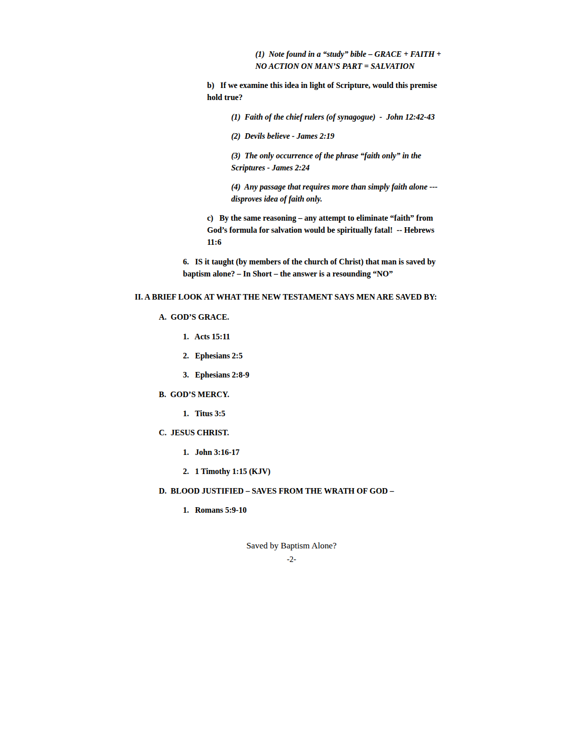(1) Note found in a “study” bible – GRACE + FAITH + NO ACTION ON MAN’S PART = SALVATION
b) If we examine this idea in light of Scripture, would this premise hold true?
(1) Faith of the chief rulers (of synagogue) - John 12:42-43
(2) Devils believe - James 2:19
(3) The only occurrence of the phrase “faith only” in the Scriptures - James 2:24
(4) Any passage that requires more than simply faith alone --- disproves idea of faith only.
c) By the same reasoning – any attempt to eliminate “faith” from God’s formula for salvation would be spiritually fatal! -- Hebrews 11:6
6. IS it taught (by members of the church of Christ) that man is saved by baptism alone? – In Short – the answer is a resounding “NO”
II. A BRIEF LOOK AT WHAT THE NEW TESTAMENT SAYS MEN ARE SAVED BY:
A. GOD’S GRACE.
1. Acts 15:11
2. Ephesians 2:5
3. Ephesians 2:8-9
B. GOD’S MERCY.
1. Titus 3:5
C. JESUS CHRIST.
1. John 3:16-17
2. 1 Timothy 1:15 (KJV)
D. BLOOD JUSTIFIED – SAVES FROM THE WRATH OF GOD –
1. Romans 5:9-10
Saved by Baptism Alone?
-2-